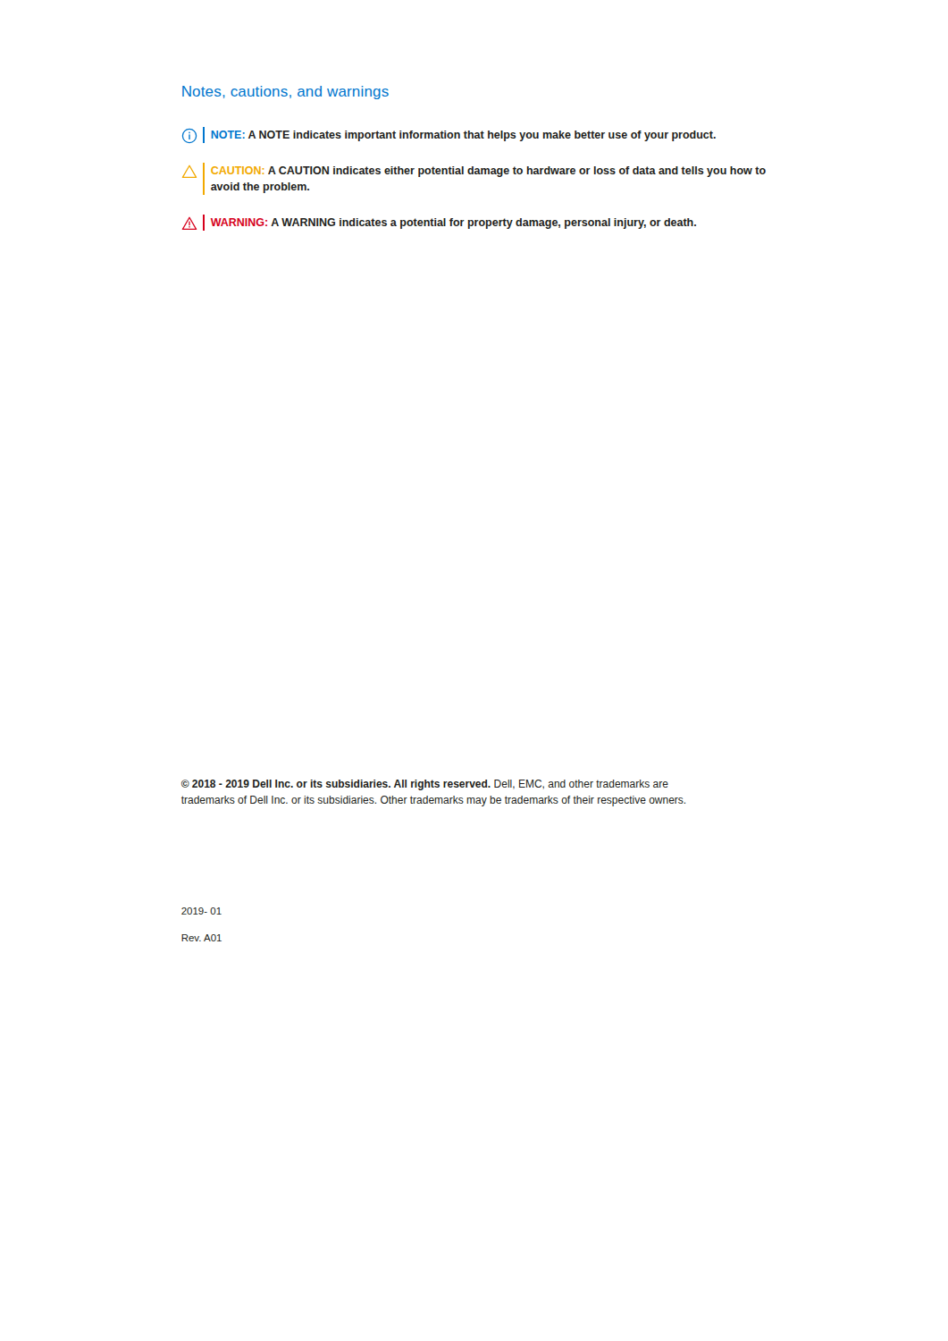Notes, cautions, and warnings
NOTE: A NOTE indicates important information that helps you make better use of your product.
CAUTION: A CAUTION indicates either potential damage to hardware or loss of data and tells you how to avoid the problem.
WARNING: A WARNING indicates a potential for property damage, personal injury, or death.
© 2018 - 2019 Dell Inc. or its subsidiaries. All rights reserved. Dell, EMC, and other trademarks are trademarks of Dell Inc. or its subsidiaries. Other trademarks may be trademarks of their respective owners.
2019- 01
Rev. A01